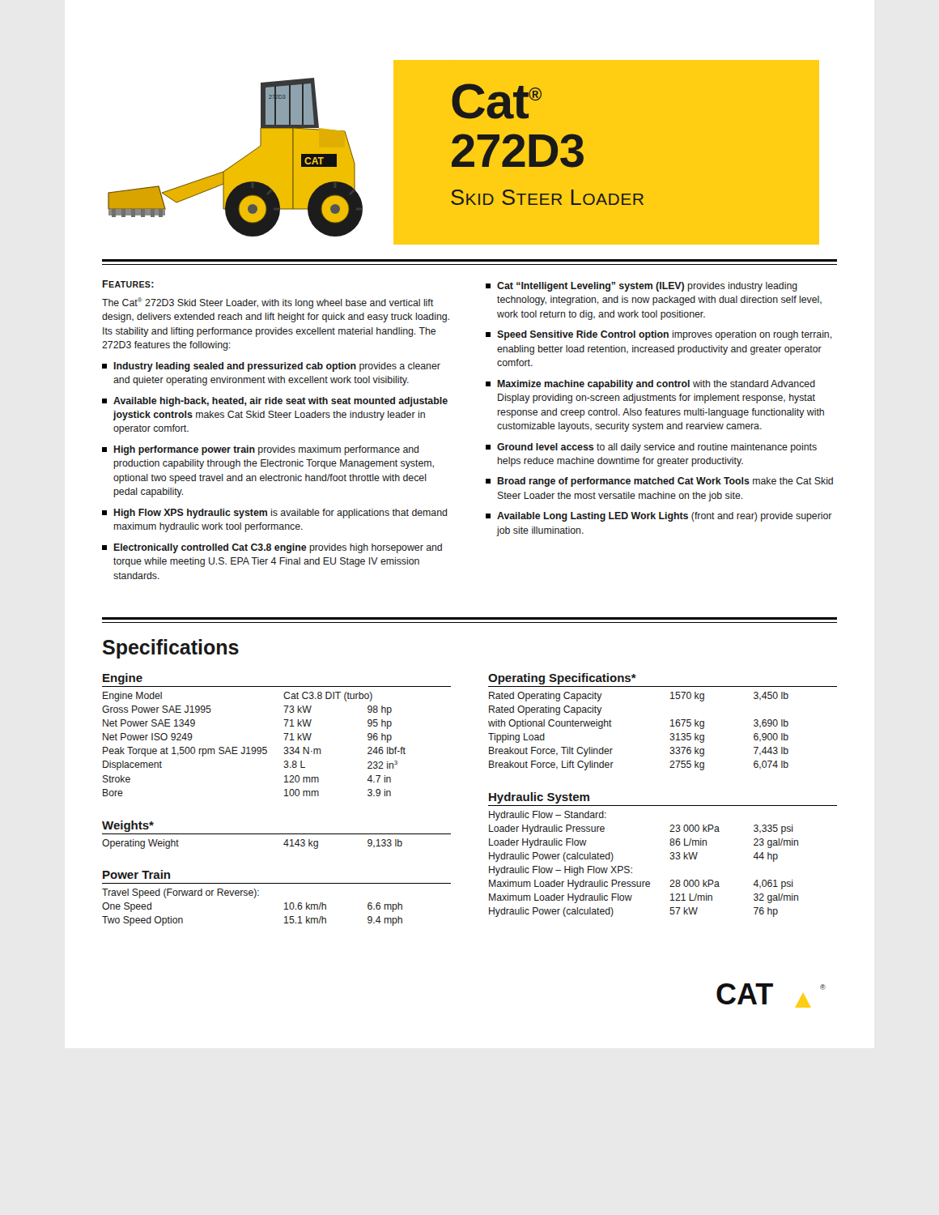CAT 272D3
Cat®
272D3
SKID STEER LOADER
FEATURES:
The Cat® 272D3 Skid Steer Loader, with its long wheel base and vertical lift design, delivers extended reach and lift height for quick and easy truck loading. Its stability and lifting performance provides excellent material handling. The 272D3 features the following:
Industry leading sealed and pressurized cab option provides a cleaner and quieter operating environment with excellent work tool visibility.
Available high-back, heated, air ride seat with seat mounted adjustable joystick controls makes Cat Skid Steer Loaders the industry leader in operator comfort.
High performance power train provides maximum performance and production capability through the Electronic Torque Management system, optional two speed travel and an electronic hand/foot throttle with decel pedal capability.
High Flow XPS hydraulic system is available for applications that demand maximum hydraulic work tool performance.
Electronically controlled Cat C3.8 engine provides high horsepower and torque while meeting U.S. EPA Tier 4 Final and EU Stage IV emission standards.
Cat “Intelligent Leveling” system (ILEV) provides industry leading technology, integration, and is now packaged with dual direction self level, work tool return to dig, and work tool positioner.
Speed Sensitive Ride Control option improves operation on rough terrain, enabling better load retention, increased productivity and greater operator comfort.
Maximize machine capability and control with the standard Advanced Display providing on-screen adjustments for implement response, hystat response and creep control. Also features multi-language functionality with customizable layouts, security system and rearview camera.
Ground level access to all daily service and routine maintenance points helps reduce machine downtime for greater productivity.
Broad range of performance matched Cat Work Tools make the Cat Skid Steer Loader the most versatile machine on the job site.
Available Long Lasting LED Work Lights (front and rear) provide superior job site illumination.
Specifications
Engine
| Engine Model | Cat C3.8 DIT (turbo) |
| Gross Power SAE J1995 | 73 kW | 98 hp |
| Net Power SAE 1349 | 71 kW | 95 hp |
| Net Power ISO 9249 | 71 kW | 96 hp |
| Peak Torque at 1,500 rpm SAE J1995 | 334 N·m | 246 lbf-ft |
| Displacement | 3.8 L | 232 in 3 |
| Stroke | 120 mm | 4.7 in |
| Bore | 100 mm | 3.9 in |
Weights*
| Operating Weight | 4143 kg | 9,133 lb |
Power Train
| Travel Speed (Forward or Reverse): |
| One Speed | 10.6 km/h | 6.6 mph |
| Two Speed Option | 15.1 km/h | 9.4 mph |
Operating Specifications*
| Rated Operating Capacity | 1570 kg | 3,450 lb |
| Rated Operating Capacity | | |
| with Optional Counterweight | 1675 kg | 3,690 lb |
| Tipping Load | 3135 kg | 6,900 lb |
| Breakout Force, Tilt Cylinder | 3376 kg | 7,443 lb |
| Breakout Force, Lift Cylinder | 2755 kg | 6,074 lb |
Hydraulic System
| Hydraulic Flow – Standard: |
| Loader Hydraulic Pressure | 23 000 kPa | 3,335 psi |
| Loader Hydraulic Flow | 86 L/min | 23 gal/min |
| Hydraulic Power (calculated) | 33 kW | 44 hp |
| Hydraulic Flow – High Flow XPS: |
| Maximum Loader Hydraulic Pressure | 28 000 kPa | 4,061 psi |
| Maximum Loader Hydraulic Flow | 121 L/min | 32 gal/min |
| Hydraulic Power (calculated) | 57 kW | 76 hp |
CAT ®